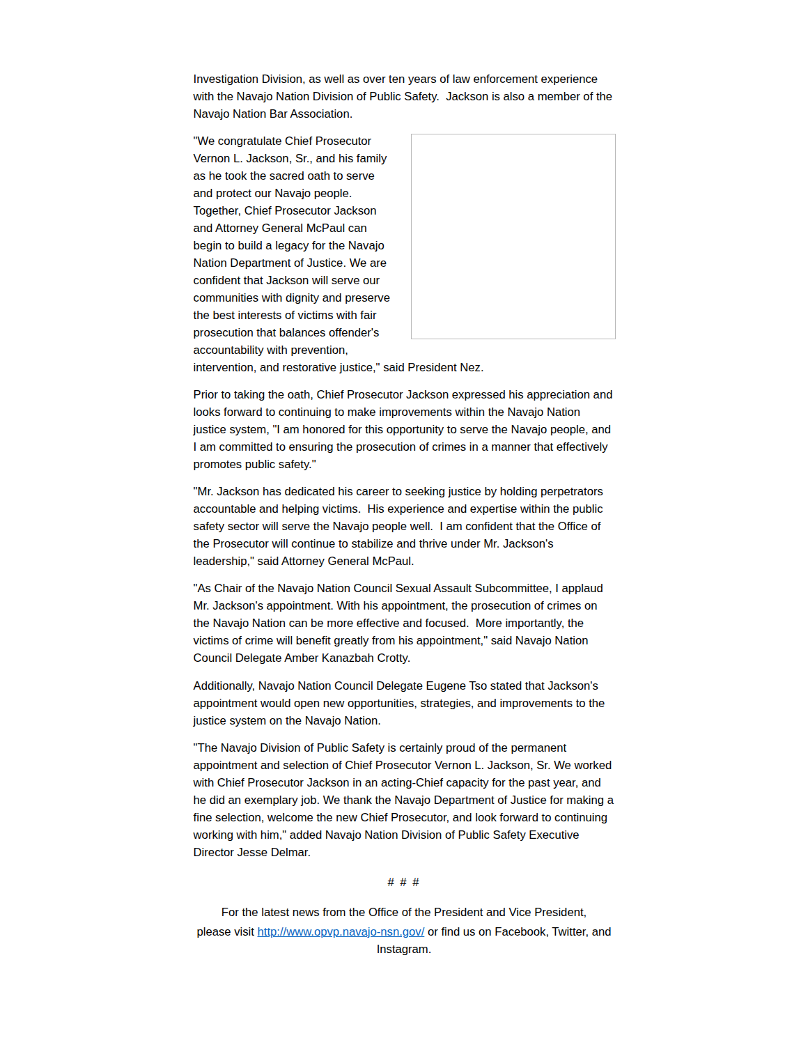Investigation Division, as well as over ten years of law enforcement experience with the Navajo Nation Division of Public Safety. Jackson is also a member of the Navajo Nation Bar Association.
"We congratulate Chief Prosecutor Vernon L. Jackson, Sr., and his family as he took the sacred oath to serve and protect our Navajo people. Together, Chief Prosecutor Jackson and Attorney General McPaul can begin to build a legacy for the Navajo Nation Department of Justice. We are confident that Jackson will serve our communities with dignity and preserve the best interests of victims with fair prosecution that balances offender's accountability with prevention, intervention, and restorative justice," said President Nez.
Prior to taking the oath, Chief Prosecutor Jackson expressed his appreciation and looks forward to continuing to make improvements within the Navajo Nation justice system, "I am honored for this opportunity to serve the Navajo people, and I am committed to ensuring the prosecution of crimes in a manner that effectively promotes public safety."
"Mr. Jackson has dedicated his career to seeking justice by holding perpetrators accountable and helping victims. His experience and expertise within the public safety sector will serve the Navajo people well. I am confident that the Office of the Prosecutor will continue to stabilize and thrive under Mr. Jackson's leadership," said Attorney General McPaul.
"As Chair of the Navajo Nation Council Sexual Assault Subcommittee, I applaud Mr. Jackson's appointment. With his appointment, the prosecution of crimes on the Navajo Nation can be more effective and focused. More importantly, the victims of crime will benefit greatly from his appointment," said Navajo Nation Council Delegate Amber Kanazbah Crotty.
Additionally, Navajo Nation Council Delegate Eugene Tso stated that Jackson's appointment would open new opportunities, strategies, and improvements to the justice system on the Navajo Nation.
"The Navajo Division of Public Safety is certainly proud of the permanent appointment and selection of Chief Prosecutor Vernon L. Jackson, Sr. We worked with Chief Prosecutor Jackson in an acting-Chief capacity for the past year, and he did an exemplary job. We thank the Navajo Department of Justice for making a fine selection, welcome the new Chief Prosecutor, and look forward to continuing working with him," added Navajo Nation Division of Public Safety Executive Director Jesse Delmar.
# # #
For the latest news from the Office of the President and Vice President,
please visit http://www.opvp.navajo-nsn.gov/ or find us on Facebook, Twitter, and Instagram.